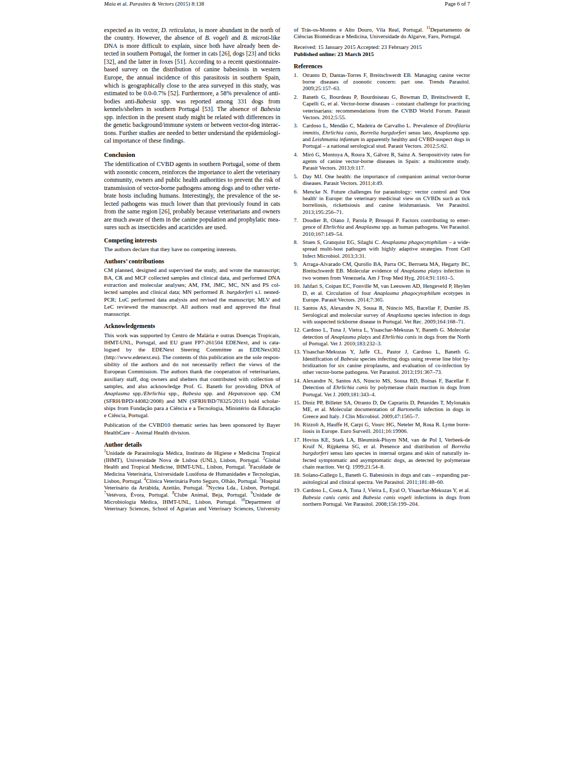Maia et al. Parasites & Vectors (2015) 8:138
Page 6 of 7
expected as its vector, D. reticulatus, is more abundant in the north of the country. However, the absence of B. vogeli and B. microti-like DNA is more difficult to explain, since both have already been detected in southern Portugal, the former in cats [26], dogs [23] and ticks [32], and the latter in foxes [51]. According to a recent questionnaire-based survey on the distribution of canine babesiosis in western Europe, the annual incidence of this parasitosis in southern Spain, which is geographically close to the area surveyed in this study, was estimated to be 0.0-0.7% [52]. Furthermore, a 58% prevalence of antibodies anti-Babesia spp. was reported among 331 dogs from kennels/shelters in southern Portugal [53]. The absence of Babesia spp. infection in the present study might be related with differences in the genetic background/immune system or between vector-dog interactions. Further studies are needed to better understand the epidemiological importance of these findings.
Conclusion
The identification of CVBD agents in southern Portugal, some of them with zoonotic concern, reinforces the importance to alert the veterinary community, owners and public health authorities to prevent the risk of transmission of vector-borne pathogens among dogs and to other vertebrate hosts including humans. Interestingly, the prevalence of the selected pathogens was much lower than that previously found in cats from the same region [26], probably because veterinarians and owners are much aware of them in the canine population and prophylatic measures such as insecticides and acaricides are used.
Competing interests
The authors declare that they have no competing interests.
Authors’ contributions
CM planned, designed and supervised the study, and wrote the manuscript; BA, CR and MCF collected samples and clinical data, and performed DNA extraction and molecular analyses; AM, FM, JMC, MC, NN and PS collected samples and clinical data; MN performed B. burgdorferi s.l. nested-PCR; LuC performed data analysis and revised the manuscript; MLV and LeC reviewed the manuscript. All authors read and approved the final manuscript.
Acknowledgements
This work was supported by Centro de Malária e outras Doenças Tropicais, IHMT-UNL, Portugal, and EU grant FP7-261504 EDENext, and is catalogued by the EDENext Steering Committee as EDENext302 (http://www.edenext.eu). The contents of this publication are the sole responsibility of the authors and do not necessarily reflect the views of the European Commission. The authors thank the cooperation of veterinarians, auxiliary staff, dog owners and shelters that contributed with collection of samples, and also acknowledge Prof. G. Baneth for providing DNA of Anaplasma spp./Ehrlichia spp., Babesia spp. and Hepatozoon spp. CM (SFRH/BPD/44082/2008) and MN (SFRH/BD/78325/2011) hold scholarships from Fundação para a Ciência e a Tecnologia, Ministério da Educação e Ciência, Portugal.
Publication of the CVBD10 thematic series has been sponsored by Bayer HealthCare – Animal Health division.
Author details
1Unidade de Parasitologia Médica, Instituto de Higiene e Medicina Tropical (IHMT), Universidade Nova de Lisboa (UNL), Lisbon, Portugal. 2Global Health and Tropical Medicine, IHMT-UNL, Lisbon, Portugal. 3Faculdade de Medicina Veterinária, Universidade Lusófona de Humanidades e Tecnologias, Lisbon, Portugal. 4Clínica Veterinária Porto Seguro, Olhão, Portugal. 5Hospital Veterinário da Arrábida, Azeitão, Portugal. 6Nyctea Lda., Lisbon, Portugal. 7Vetévora, Évora, Portugal. 8Clube Animal, Beja, Portugal. 9Unidade de Microbiologia Médica, IHMT-UNL, Lisbon, Portugal. 10Department of Veterinary Sciences, School of Agrarian and Veterinary Sciences, University of Trás-os-Montes e Alto Douro, Vila Real, Portugal. 11Departamento de Ciências Biomédicas e Medicina, Universidade do Algarve, Faro, Portugal.
Received: 15 January 2015 Accepted: 23 February 2015
Published online: 23 March 2015
References
1. Otranto D, Dantas-Torres F, Breitschwerdt EB. Managing canine vector borne diseases of zoonotic concern: part one. Trends Parasitol. 2009;25:157–63.
2. Baneth G, Bourdeau P, Bourdoiseau G, Bowman D, Breitschwerdt E, Capelli G, et al. Vector-borne diseases – constant challenge for practicing veterinarians: recommendations from the CVBD World Forum. Parasit Vectors. 2012;5:55.
3. Cardoso L, Mendão C, Madeira de Carvalho L. Prevalence of Dirofilaria immitis, Ehrlichia canis, Borrelia burgdorferi sensu lato, Anaplasma spp. and Leishmania infantum in apparently healthy and CVBD-suspect dogs in Portugal – a national serological stud. Parasit Vectors. 2012;5:62.
4. Miró G, Montoya A, Roura X, Gálvez R, Sainz A. Seropositivity rates for agents of canine vector-borne diseases in Spain: a multicentre study. Parasit Vectors. 2013;6:117.
5. Day MJ. One health: the importance of companion animal vector-borne diseases. Parasit Vectors. 2011;4:49.
6. Mencke N. Future challenges for parasitology: vector control and 'One health' in Europe: the veterinary medicinal view on CVBDs such as tick borreliosis, rickettsiosis and canine leishmaniasis. Vet Parasitol. 2013;195:256–71.
7. Doudier B, Olano J, Parola P, Brouqui P. Factors contributing to emergence of Ehrlichia and Anaplasma spp. as human pathogens. Vet Parasitol. 2010;167:149–54.
8. Stuen S, Granquist EG, Silaghi C. Anaplasma phagocytophilum – a widespread multi-host pathogen with highly adaptive strategies. Front Cell Infect Microbiol. 2013;3:31.
9. Arraga-Alvarado CM, Qurollo BA, Parra OC, Berrueta MA, Hegarty BC, Breitschwerdt EB. Molecular evidence of Anaplasma platys infection in two women from Venezuela. Am J Trop Med Hyg. 2014;91:1161–5.
10. Jahfari S, Coipan EC, Fonville M, van Leeuwen AD, Hengeveld P, Heylen D, et al. Circulation of four Anaplasma phagocytophilum ecotypes in Europe. Parasit Vectors. 2014;7:365.
11. Santos AS, Alexandre N, Sousa R, Núncio MS, Bacellar F, Dumler JS. Serological and molecular survey of Anaplasma species infection in dogs with suspected tickborne disease in Portugal. Vet Rec. 2009;164:168–71.
12. Cardoso L, Tuna J, Vieira L, Yisaschar-Mekuzas Y, Baneth G. Molecular detection of Anaplasma platys and Ehrlichia canis in dogs from the North of Portugal. Vet J. 2010;183:232–3.
13. Yisaschar-Mekuzas Y, Jaffe CL, Pastor J, Cardoso L, Baneth G. Identification of Babesia species infecting dogs using reverse line blot hybridization for six canine piroplasms, and evaluation of co-infection by other vector-borne pathogens. Vet Parasitol. 2013;191:367–73.
14. Alexandre N, Santos AS, Núncio MS, Sousa RD, Boinas F, Bacellar F. Detection of Ehrlichia canis by polymerase chain reaction in dogs from Portugal. Vet J. 2009;181:343–4.
15. Diniz PP, Billeter SA, Otranto D, De Caprariis D, Petanides T, Mylonakis ME, et al. Molecular documentation of Bartonella infection in dogs in Greece and Italy. J Clin Microbiol. 2009;47:1565–7.
16. Rizzoli A, Hauffe H, Carpi G, Vourc HG, Neteler M, Rosa R. Lyme borreliosis in Europe. Euro Surveill. 2011;16:19906.
17. Hovius KE, Stark LA, Bleumink-Pluym NM, van de Pol I, Verbeek-de Kruif N, Rijpkema SG, et al. Presence and distribution of Borrelia burgdorferi sensu lato species in internal organs and skin of naturally infected symptomatic and asymptomatic dogs, as detected by polymerase chain reaction. Vet Q. 1999;21:54–8.
18. Solano-Gallego L, Baneth G. Babesiosis in dogs and cats – expanding parasitological and clinical spectra. Vet Parasitol. 2011;181:48–60.
19. Cardoso L, Costa A, Tuna J, Vieira L, Eyal O, Yisaschar-Mekuzas Y, et al. Babesia canis canis and Babesia canis vogeli infections in dogs from northern Portugal. Vet Parasitol. 2008;156:199–204.